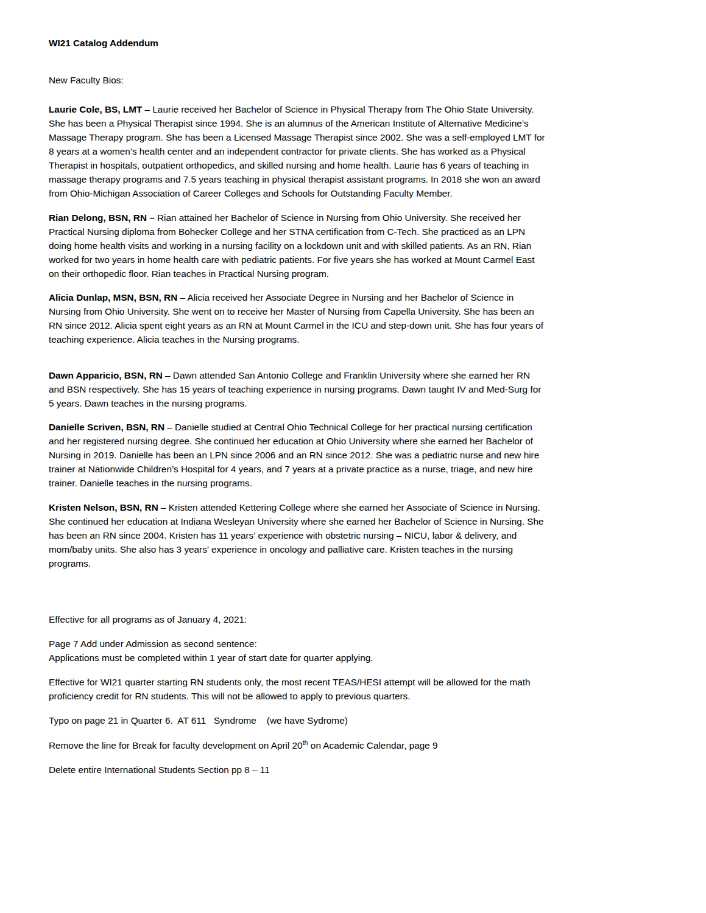WI21 Catalog Addendum
New Faculty Bios:
Laurie Cole, BS, LMT – Laurie received her Bachelor of Science in Physical Therapy from The Ohio State University. She has been a Physical Therapist since 1994. She is an alumnus of the American Institute of Alternative Medicine’s Massage Therapy program. She has been a Licensed Massage Therapist since 2002. She was a self-employed LMT for 8 years at a women’s health center and an independent contractor for private clients. She has worked as a Physical Therapist in hospitals, outpatient orthopedics, and skilled nursing and home health. Laurie has 6 years of teaching in massage therapy programs and 7.5 years teaching in physical therapist assistant programs. In 2018 she won an award from Ohio-Michigan Association of Career Colleges and Schools for Outstanding Faculty Member.
Rian Delong, BSN, RN – Rian attained her Bachelor of Science in Nursing from Ohio University. She received her Practical Nursing diploma from Bohecker College and her STNA certification from C-Tech. She practiced as an LPN doing home health visits and working in a nursing facility on a lockdown unit and with skilled patients. As an RN, Rian worked for two years in home health care with pediatric patients. For five years she has worked at Mount Carmel East on their orthopedic floor. Rian teaches in Practical Nursing program.
Alicia Dunlap, MSN, BSN, RN – Alicia received her Associate Degree in Nursing and her Bachelor of Science in Nursing from Ohio University. She went on to receive her Master of Nursing from Capella University. She has been an RN since 2012. Alicia spent eight years as an RN at Mount Carmel in the ICU and step-down unit. She has four years of teaching experience. Alicia teaches in the Nursing programs.
Dawn Apparicio, BSN, RN – Dawn attended San Antonio College and Franklin University where she earned her RN and BSN respectively. She has 15 years of teaching experience in nursing programs. Dawn taught IV and Med-Surg for 5 years. Dawn teaches in the nursing programs.
Danielle Scriven, BSN, RN – Danielle studied at Central Ohio Technical College for her practical nursing certification and her registered nursing degree. She continued her education at Ohio University where she earned her Bachelor of Nursing in 2019. Danielle has been an LPN since 2006 and an RN since 2012. She was a pediatric nurse and new hire trainer at Nationwide Children’s Hospital for 4 years, and 7 years at a private practice as a nurse, triage, and new hire trainer. Danielle teaches in the nursing programs.
Kristen Nelson, BSN, RN – Kristen attended Kettering College where she earned her Associate of Science in Nursing. She continued her education at Indiana Wesleyan University where she earned her Bachelor of Science in Nursing. She has been an RN since 2004. Kristen has 11 years’ experience with obstetric nursing – NICU, labor & delivery, and mom/baby units. She also has 3 years’ experience in oncology and palliative care. Kristen teaches in the nursing programs.
Effective for all programs as of January 4, 2021:
Page 7 Add under Admission as second sentence: Applications must be completed within 1 year of start date for quarter applying.
Effective for WI21 quarter starting RN students only, the most recent TEAS/HESI attempt will be allowed for the math proficiency credit for RN students. This will not be allowed to apply to previous quarters.
Typo on page 21 in Quarter 6. AT 611 Syndrome (we have Sydrome)
Remove the line for Break for faculty development on April 20th on Academic Calendar, page 9
Delete entire International Students Section pp 8 – 11